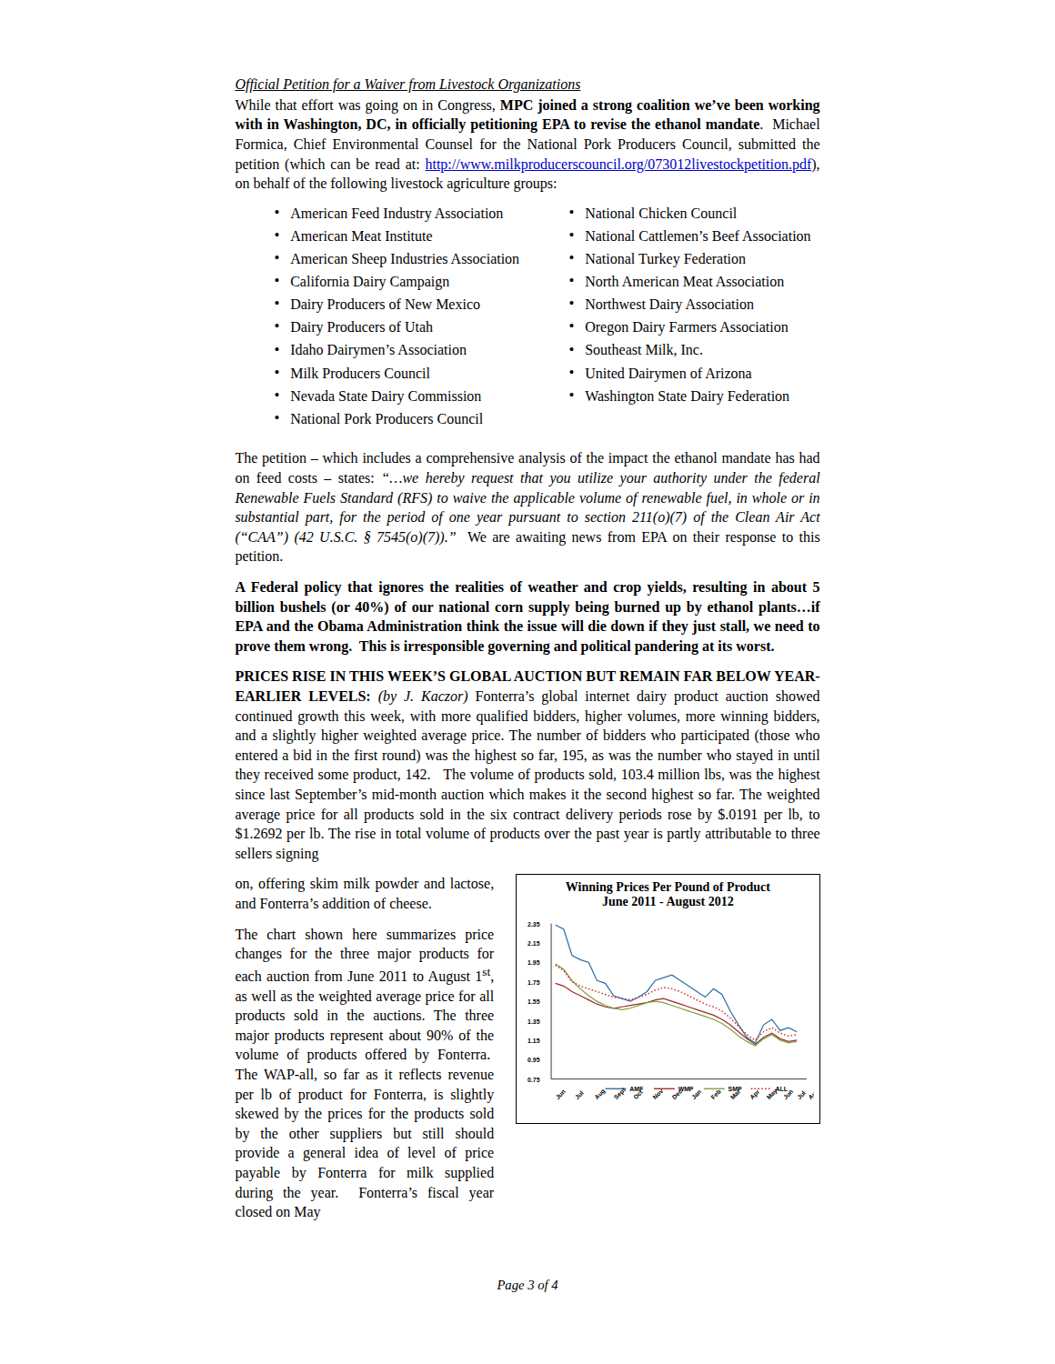Official Petition for a Waiver from Livestock Organizations
While that effort was going on in Congress, MPC joined a strong coalition we’ve been working with in Washington, DC, in officially petitioning EPA to revise the ethanol mandate. Michael Formica, Chief Environmental Counsel for the National Pork Producers Council, submitted the petition (which can be read at: http://www.milkproducerscouncil.org/073012livestockpetition.pdf), on behalf of the following livestock agriculture groups:
American Feed Industry Association
American Meat Institute
American Sheep Industries Association
California Dairy Campaign
Dairy Producers of New Mexico
Dairy Producers of Utah
Idaho Dairymen’s Association
Milk Producers Council
Nevada State Dairy Commission
National Pork Producers Council
National Chicken Council
National Cattlemen’s Beef Association
National Turkey Federation
North American Meat Association
Northwest Dairy Association
Oregon Dairy Farmers Association
Southeast Milk, Inc.
United Dairymen of Arizona
Washington State Dairy Federation
The petition – which includes a comprehensive analysis of the impact the ethanol mandate has had on feed costs – states: “…we hereby request that you utilize your authority under the federal Renewable Fuels Standard (RFS) to waive the applicable volume of renewable fuel, in whole or in substantial part, for the period of one year pursuant to section 211(o)(7) of the Clean Air Act (“CAA”) (42 U.S.C. § 7545(o)(7)).” We are awaiting news from EPA on their response to this petition.
A Federal policy that ignores the realities of weather and crop yields, resulting in about 5 billion bushels (or 40%) of our national corn supply being burned up by ethanol plants…if EPA and the Obama Administration think the issue will die down if they just stall, we need to prove them wrong. This is irresponsible governing and political pandering at its worst.
PRICES RISE IN THIS WEEK’S GLOBAL AUCTION BUT REMAIN FAR BELOW YEAR-EARLIER LEVELS: (by J. Kaczor) Fonterra’s global internet dairy product auction showed continued growth this week, with more qualified bidders, higher volumes, more winning bidders, and a slightly higher weighted average price. The number of bidders who participated (those who entered a bid in the first round) was the highest so far, 195, as was the number who stayed in until they received some product, 142. The volume of products sold, 103.4 million lbs, was the highest since last September’s mid-month auction which makes it the second highest so far. The weighted average price for all products sold in the six contract delivery periods rose by $.0191 per lb, to $1.2692 per lb. The rise in total volume of products over the past year is partly attributable to three sellers signing
on, offering skim milk powder and lactose, and Fonterra’s addition of cheese.
The chart shown here summarizes price changes for the three major products for each auction from June 2011 to August 1st, as well as the weighted average price for all products sold in the auctions. The three major products represent about 90% of the volume of products offered by Fonterra. The WAP-all, so far as it reflects revenue per lb of product for Fonterra, is slightly skewed by the prices for the products sold by the other suppliers but still should provide a general idea of level of price payable by Fonterra for milk supplied during the year. Fonterra’s fiscal year closed on May
Winning Prices Per Pound of Product
June 2011 - August 2012
2.35 2.15 1.95 1.75 1.55 1.35 1.15 0.95 0.75 AMF WMP SMP ALL Jun Jul Aug Sept Oct Nov Dec Jan Feb Mar Apr May Jun Jul Aug
Page 3 of 4